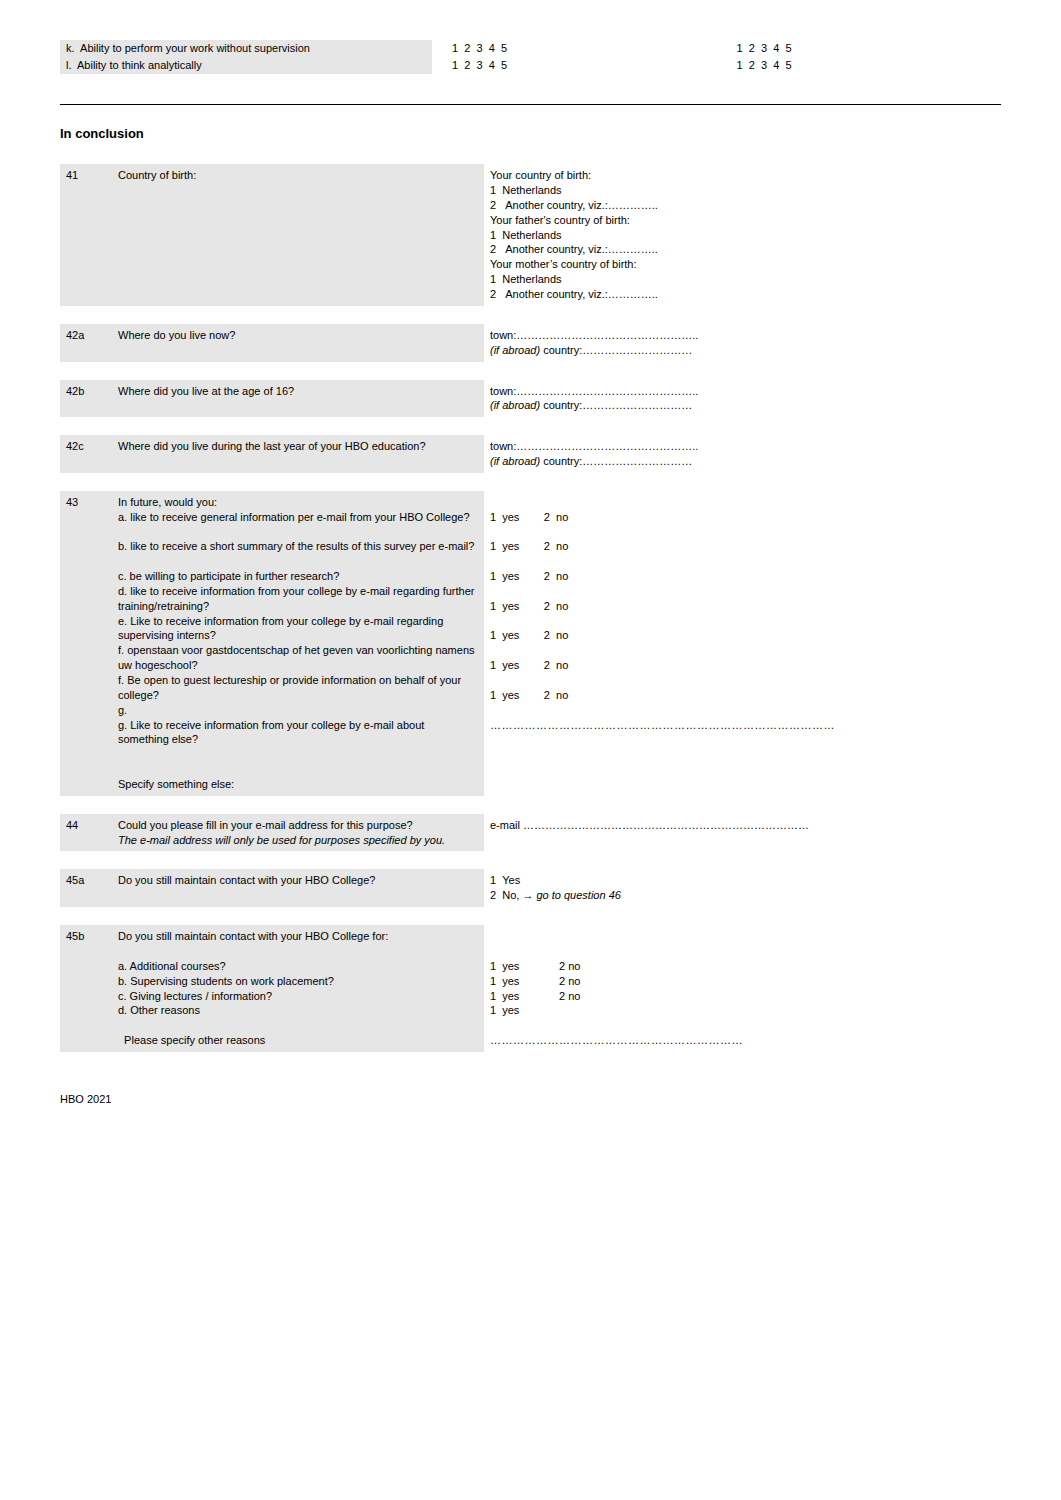| k. Ability to perform your work without supervision | 1 2 3 4 5 | 1 2 3 4 5 |
| l. Ability to think analytically | 1 2 3 4 5 | 1 2 3 4 5 |
In conclusion
| 41 | Country of birth: | Your country of birth: 1 Netherlands 2 Another country, viz.:………….. Your father's country of birth: 1 Netherlands 2 Another country, viz.:………….. Your mother’s country of birth: 1 Netherlands 2 Another country, viz.:………….. |
| 42a | Where do you live now? | town:………………………………………….. (if abroad) country:………………………… |
| 42b | Where did you live at the age of 16? | town:………………………………………….. (if abroad) country:………………………… |
| 42c | Where did you live during the last year of your HBO education? | town:………………………………………….. (if abroad) country:………………………… |
| 43 | In future, would you: a. like to receive general information per e-mail from your HBO College? b. like to receive a short summary of the results of this survey per e-mail? c. be willing to participate in further research? d. like to receive information from your college by e-mail regarding further training/retraining? e. Like to receive information from your college by e-mail regarding supervising interns? f. openstaan voor gastdocentschap of het geven van voorlichting namens uw hogeschool? f. Be open to guest lectureship or provide information on behalf of your college? g. g. Like to receive information from your college by e-mail about something else? Specify something else: | 1 yes 2 no 1 yes 2 no 1 yes 2 no 1 yes 2 no 1 yes 2 no 1 yes 2 no 1 yes 2 no ……………………………………………………………………………… |
| 44 | Could you please fill in your e-mail address for this purpose? The e-mail address will only be used for purposes specified by you. | e-mail …………………………………………………………………… |
| 45a | Do you still maintain contact with your HBO College? | 1 Yes 2 No, → go to question 46 |
| 45b | Do you still maintain contact with your HBO College for: a. Additional courses? b. Supervising students on work placement? c. Giving lectures / information? d. Other reasons Please specify other reasons | 1 yes 2 no 1 yes 2 no 1 yes 2 no 1 yes ………………………………………………………… |
HBO 2021